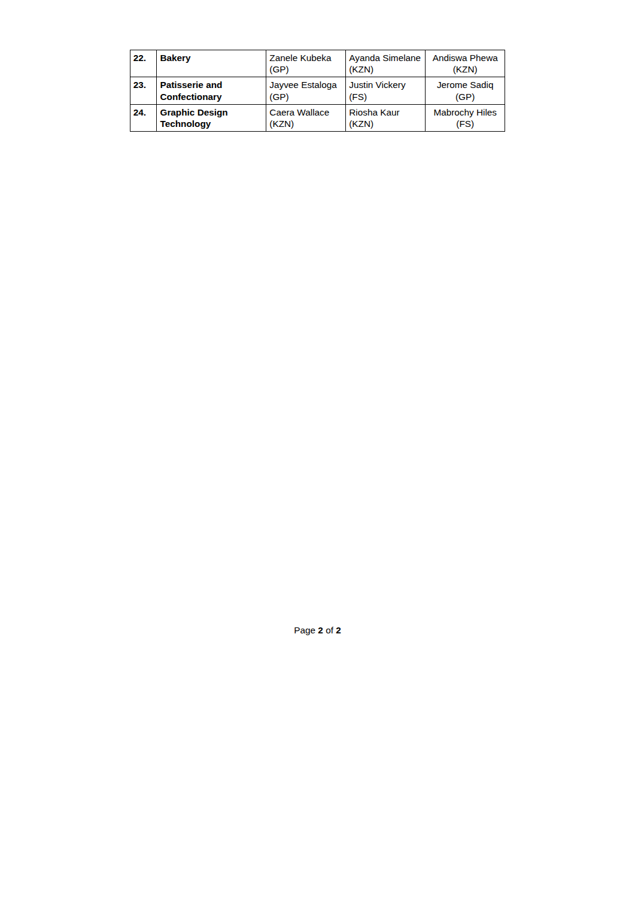| 22. | Bakery | Zanele Kubeka (GP) | Ayanda Simelane (KZN) | Andiswa Phewa (KZN) |
| 23. | Patisserie and Confectionary | Jayvee Estaloga (GP) | Justin Vickery (FS) | Jerome Sadiq (GP) |
| 24. | Graphic Design Technology | Caera Wallace (KZN) | Riosha Kaur (KZN) | Mabrochy Hiles (FS) |
Page 2 of 2